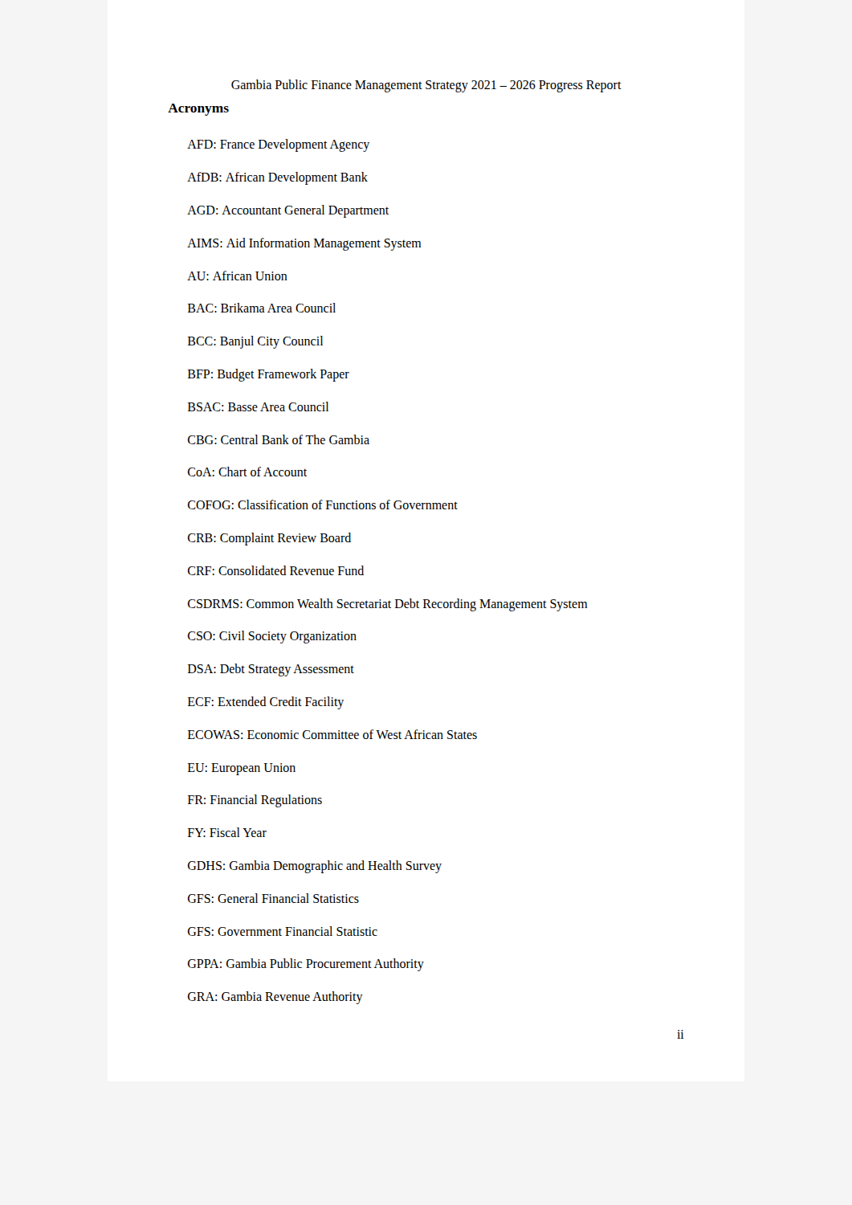Gambia Public Finance Management Strategy 2021 – 2026 Progress Report
Acronyms
AFD
France Development Agency
AfDB
African Development Bank
AGD
Accountant General Department
AIMS
Aid Information Management System
AU
African Union
BAC
Brikama Area Council
BCC
Banjul City Council
BFP
Budget Framework Paper
BSAC
Basse Area Council
CBG
Central Bank of The Gambia
CoA
Chart of Account
COFOG
Classification of Functions of Government
CRB
Complaint Review Board
CRF
Consolidated Revenue Fund
CSDRMS
Common Wealth Secretariat Debt Recording Management System
CSO
Civil Society Organization
DSA
Debt Strategy Assessment
ECF
Extended Credit Facility
ECOWAS
Economic Committee of West African States
EU
European Union
FR
Financial Regulations
FY
Fiscal Year
GDHS
Gambia Demographic and Health Survey
GFS
General Financial Statistics
GFS
Government Financial Statistic
GPPA
Gambia Public Procurement Authority
GRA
Gambia Revenue Authority
ii